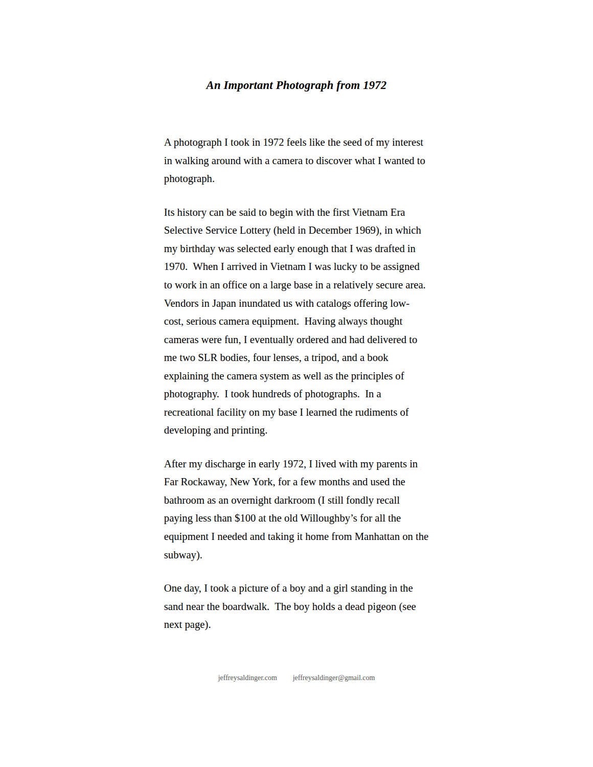An Important Photograph from 1972
A photograph I took in 1972 feels like the seed of my interest in walking around with a camera to discover what I wanted to photograph.
Its history can be said to begin with the first Vietnam Era Selective Service Lottery (held in December 1969), in which my birthday was selected early enough that I was drafted in 1970. When I arrived in Vietnam I was lucky to be assigned to work in an office on a large base in a relatively secure area. Vendors in Japan inundated us with catalogs offering low-cost, serious camera equipment. Having always thought cameras were fun, I eventually ordered and had delivered to me two SLR bodies, four lenses, a tripod, and a book explaining the camera system as well as the principles of photography. I took hundreds of photographs. In a recreational facility on my base I learned the rudiments of developing and printing.
After my discharge in early 1972, I lived with my parents in Far Rockaway, New York, for a few months and used the bathroom as an overnight darkroom (I still fondly recall paying less than $100 at the old Willoughby’s for all the equipment I needed and taking it home from Manhattan on the subway).
One day, I took a picture of a boy and a girl standing in the sand near the boardwalk. The boy holds a dead pigeon (see next page).
jeffreysaldinger.com jeffreysaldinger@gmail.com